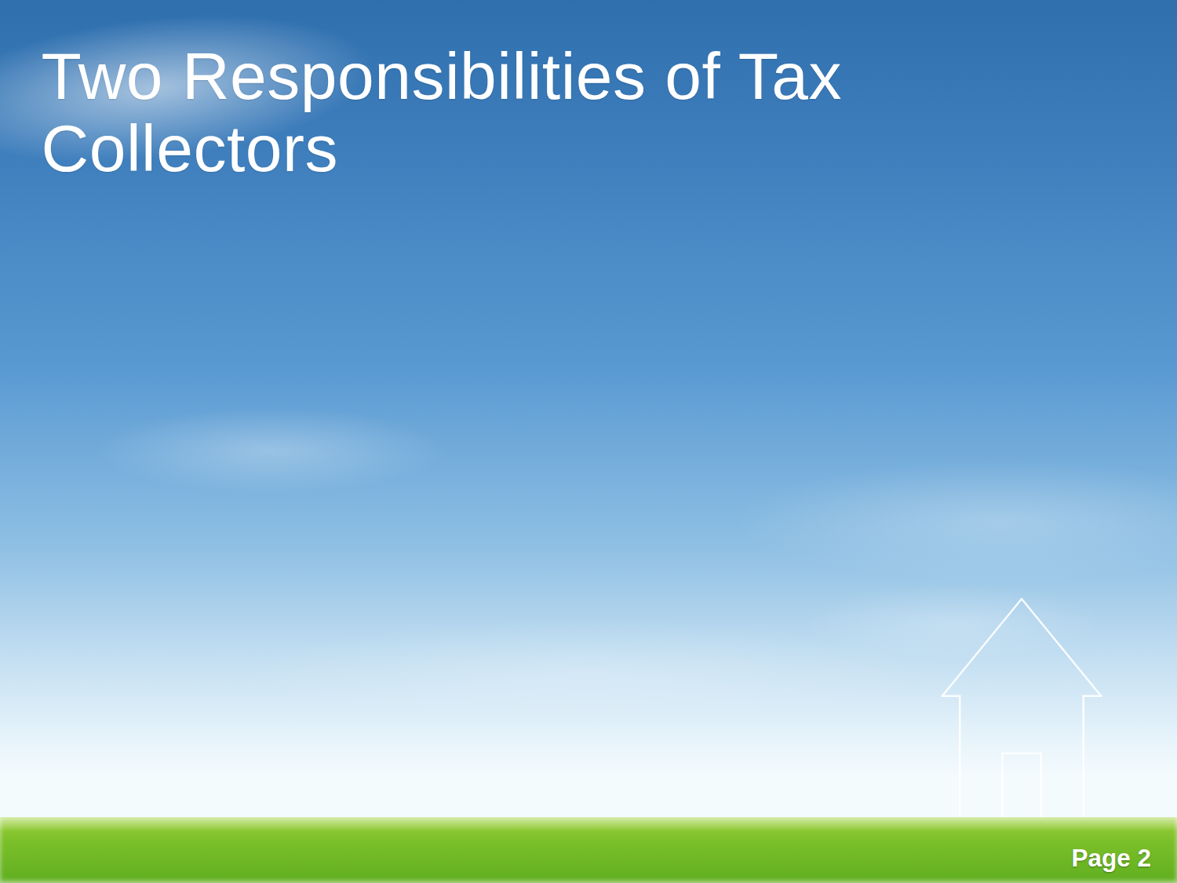Two Responsibilities of Tax Collectors
Page 2